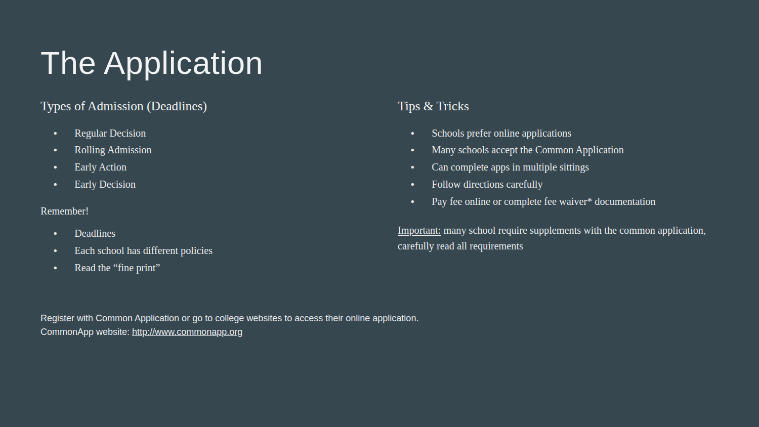The Application
Types of Admission (Deadlines)
Regular Decision
Rolling Admission
Early Action
Early Decision
Remember!
Deadlines
Each school has different policies
Read the “fine print”
Tips & Tricks
Schools prefer online applications
Many schools accept the Common Application
Can complete apps in multiple sittings
Follow directions carefully
Pay fee online or complete fee waiver* documentation
Important: many school require supplements with the common application, carefully read all requirements
Register with Common Application or go to college websites to access their online application.
CommonApp website: http://www.commonapp.org